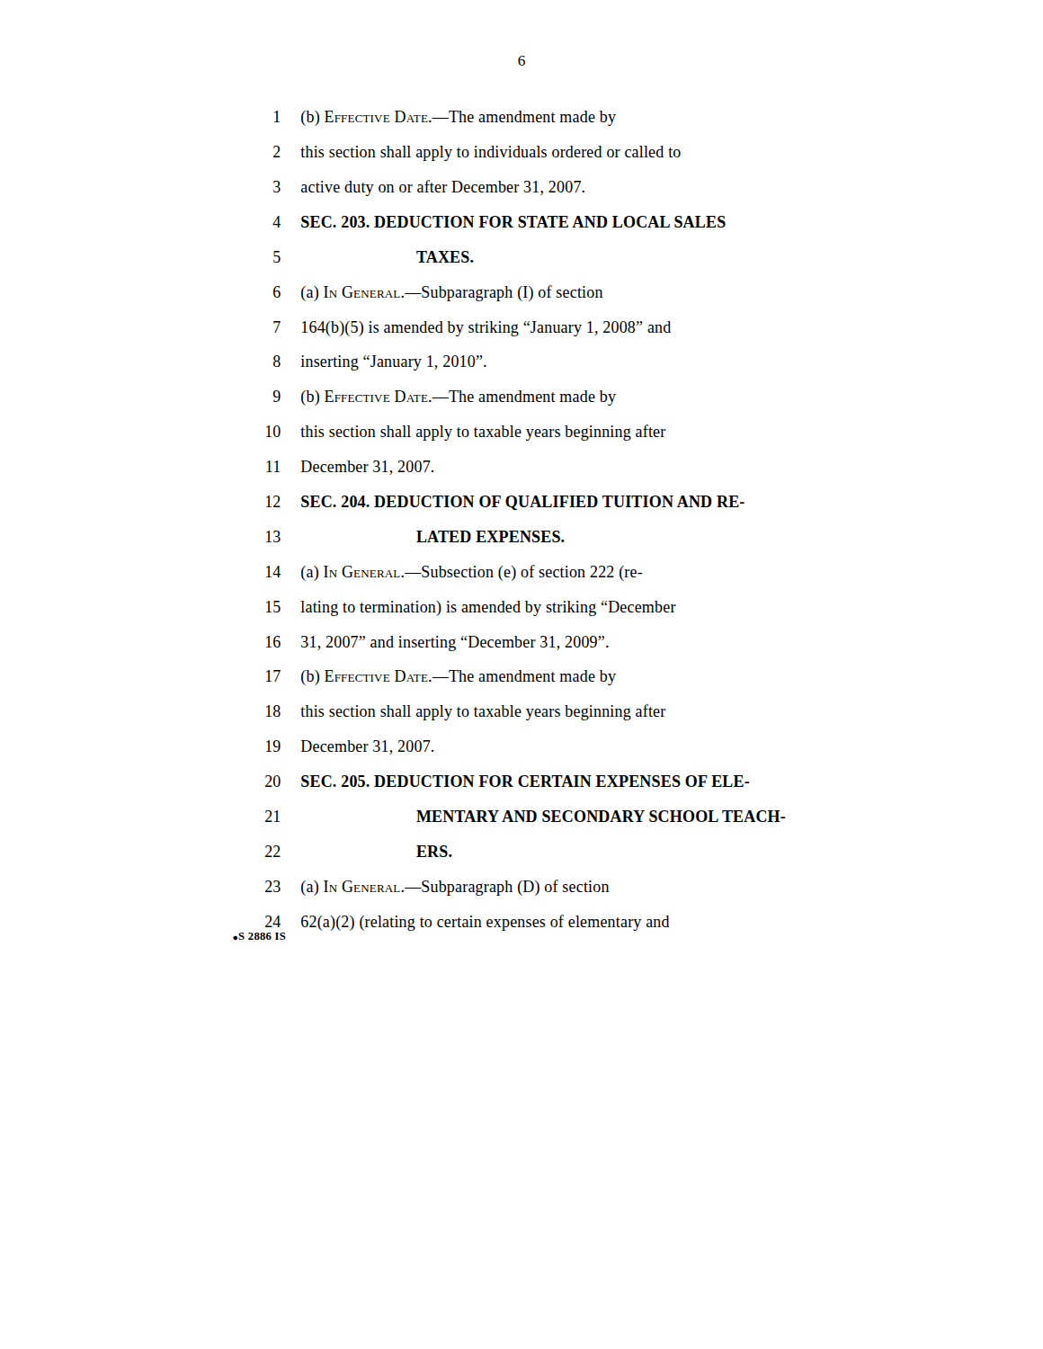6
| 1 | (b) Effective Date. —The amendment made by |
| 2 | this section shall apply to individuals ordered or called to |
| 3 | active duty on or after December 31, 2007. |
| 4 | SEC. 203. DEDUCTION FOR STATE AND LOCAL SALES |
| 5 | TAXES. |
| 6 | (a) In General. —Subparagraph (I) of section |
| 7 | 164(b)(5) is amended by striking “January 1, 2008” and |
| 8 | inserting “January 1, 2010”. |
| 9 | (b) Effective Date. —The amendment made by |
| 10 | this section shall apply to taxable years beginning after |
| 11 | December 31, 2007. |
| 12 | SEC. 204. DEDUCTION OF QUALIFIED TUITION AND RE- |
| 13 | LATED EXPENSES. |
| 14 | (a) In General. —Subsection (e) of section 222 (re- |
| 15 | lating to termination) is amended by striking “December |
| 16 | 31, 2007” and inserting “December 31, 2009”. |
| 17 | (b) Effective Date. —The amendment made by |
| 18 | this section shall apply to taxable years beginning after |
| 19 | December 31, 2007. |
| 20 | SEC. 205. DEDUCTION FOR CERTAIN EXPENSES OF ELE- |
| 21 | MENTARY AND SECONDARY SCHOOL TEACH- |
| 22 | ERS. |
| 23 | (a) In General. —Subparagraph (D) of section |
| 24 | 62(a)(2) (relating to certain expenses of elementary and |
●S 2886 IS